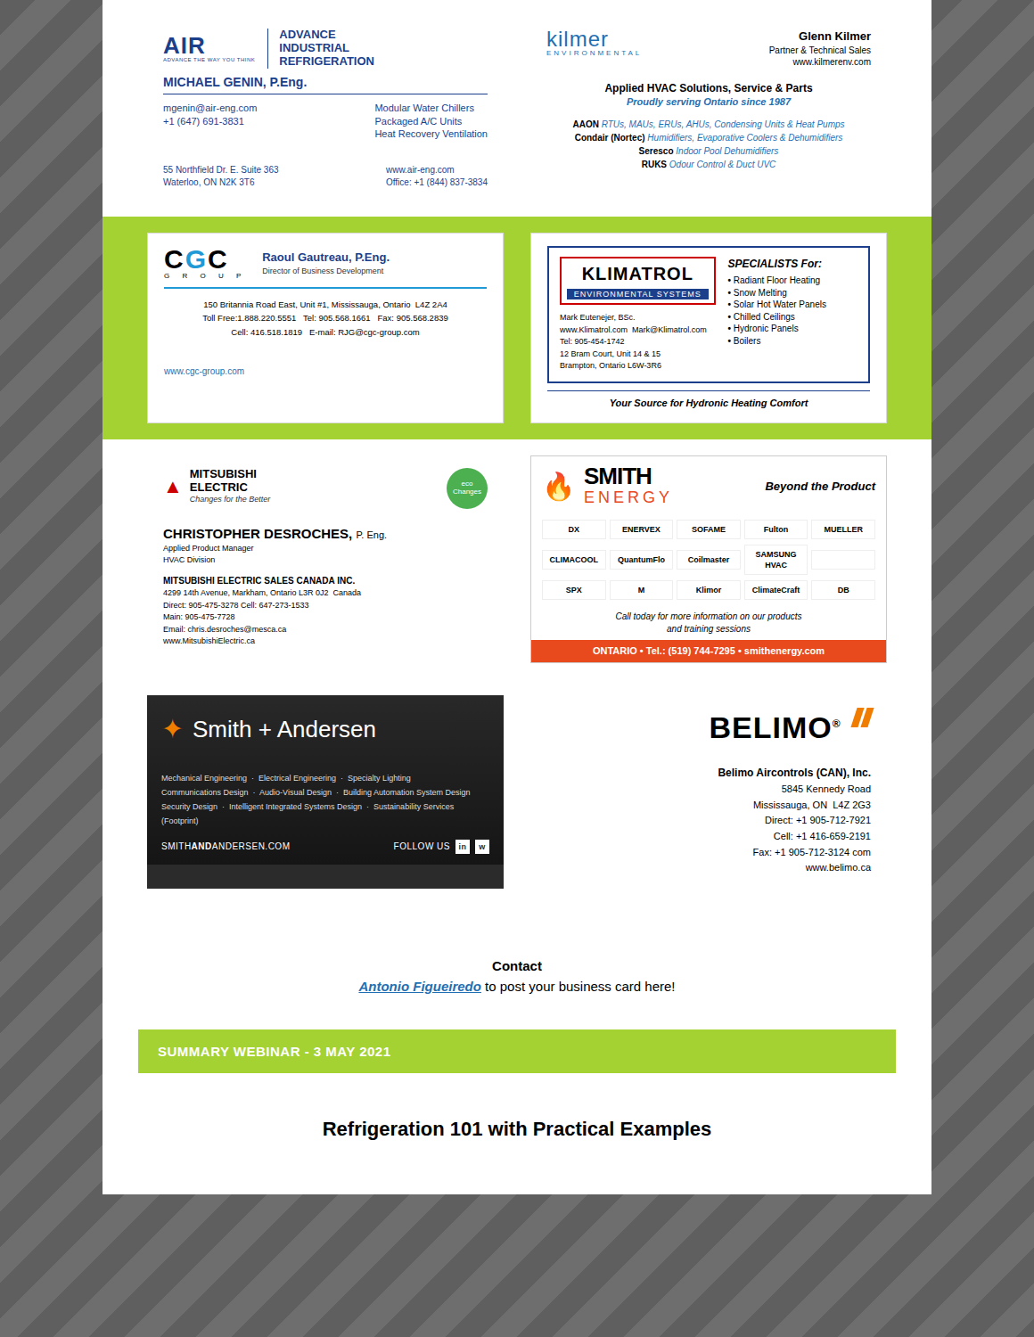AIRADVANCE THE WAY YOU THINK
ADVANCE
INDUSTRIAL
REFRIGERATION
MICHAEL GENIN, P.Eng.
mgenin@air-eng.com
+1 (647) 691-3831
Modular Water Chillers
Packaged A/C Units
Heat Recovery Ventilation
55 Northfield Dr. E. Suite 363
Waterloo, ON N2K 3T6
www.air-eng.com
Office: +1 (844) 837-3834
kilmerENVIRONMENTAL
Glenn Kilmer
Partner & Technical Sales
www.kilmerenv.com
Applied HVAC Solutions, Service & Parts Proudly serving Ontario since 1987
AAON RTUs, MAUs, ERUs, AHUs, Condensing Units & Heat Pumps
Condair (Nortec) Humidifiers, Evaporative Coolers & Dehumidifiers
Seresco Indoor Pool Dehumidifiers
RUKS Odour Control & Duct UVC
CGCG R O U P
Raoul Gautreau, P.Eng.Director of Business Development
150 Britannia Road East, Unit #1, Mississauga, Ontario L4Z 2A4
Toll Free:1.888.220.5551 Tel: 905.568.1661 Fax: 905.568.2839
Cell: 416.518.1819 E-mail: RJG@cgc-group.com
www.cgc-group.com
KLIMATROL ENVIRONMENTAL SYSTEMS
Mark Eutenejer, BSc.
www.Klimatrol.com Mark@Klimatrol.com
Tel: 905-454-1742
12 Bram Court, Unit 14 & 15
Brampton, Ontario L6W-3R6
SPECIALISTS For:
Radiant Floor Heating
Snow Melting
Solar Hot Water Panels
Chilled Ceilings
Hydronic Panels
Boilers
Your Source for Hydronic Heating Comfort
▲ MITSUBISHI
ELECTRIC Changes for the Better
eco
Changes
CHRISTOPHER DESROCHES, P. Eng.
Applied Product Manager
HVAC Division
MITSUBISHI ELECTRIC SALES CANADA INC. 4299 14th Avenue, Markham, Ontario L3R 0J2 Canada
Direct: 905-475-3278 Cell: 647-273-1533
Main: 905-475-7728
Email: chris.desroches@mesca.ca
www.MitsubishiElectric.ca
🔥
SMITH ENERGY
Beyond the Product
DX ENERVEX SOFAME Fulton MUELLER CLIMACOOL QuantumFlo Coilmaster SAMSUNG HVAC SPX M Klimor ClimateCraft DB
Call today for more information on our products
and training sessions
ONTARIO • Tel.: (519) 744-7295 • smithenergy.com
✦ Smith + Andersen
Mechanical Engineering · Electrical Engineering · Specialty Lighting
Communications Design · Audio-Visual Design · Building Automation System Design
Security Design · Intelligent Integrated Systems Design · Sustainability Services (Footprint)
SMITHANDANDERSEN.COM FOLLOW US in w
BELIMO®
Belimo Aircontrols (CAN), Inc.
5845 Kennedy Road
Mississauga, ON L4Z 2G3
Direct: +1 905-712-7921
Cell: +1 416-659-2191
Fax: +1 905-712-3124 com
www.belimo.ca
Contact Antonio Figueiredo to post your business card here!
SUMMARY WEBINAR - 3 MAY 2021
Refrigeration 101 with Practical Examples